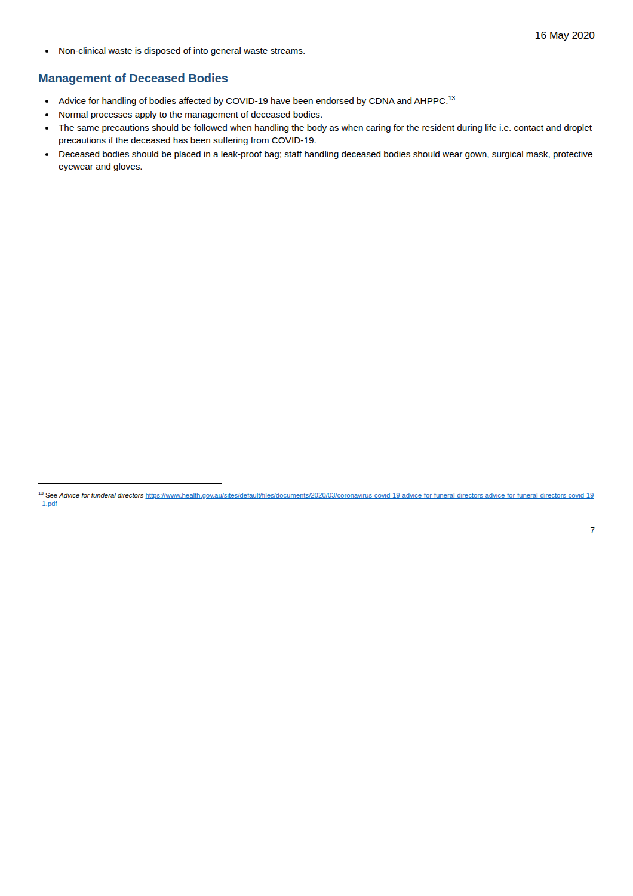16 May 2020
Non-clinical waste is disposed of into general waste streams.
Management of Deceased Bodies
Advice for handling of bodies affected by COVID-19 have been endorsed by CDNA and AHPPC.13
Normal processes apply to the management of deceased bodies.
The same precautions should be followed when handling the body as when caring for the resident during life i.e. contact and droplet precautions if the deceased has been suffering from COVID-19.
Deceased bodies should be placed in a leak-proof bag; staff handling deceased bodies should wear gown, surgical mask, protective eyewear and gloves.
13 See Advice for funderal directors https://www.health.gov.au/sites/default/files/documents/2020/03/coronavirus-covid-19-advice-for-funeral-directors-advice-for-funeral-directors-covid-19_1.pdf
7